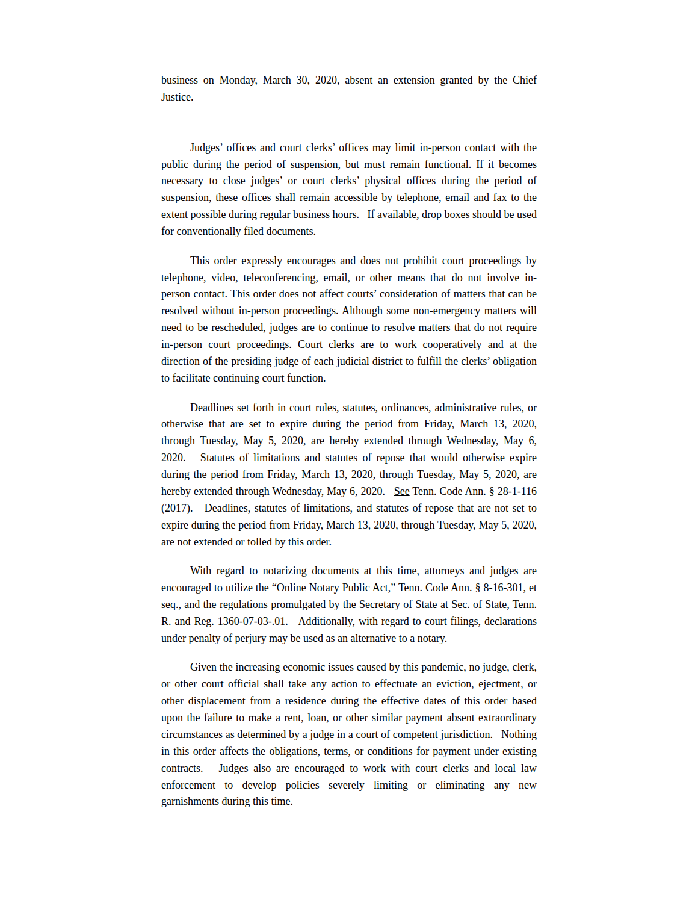business on Monday, March 30, 2020, absent an extension granted by the Chief Justice.
Judges’ offices and court clerks’ offices may limit in-person contact with the public during the period of suspension, but must remain functional. If it becomes necessary to close judges’ or court clerks’ physical offices during the period of suspension, these offices shall remain accessible by telephone, email and fax to the extent possible during regular business hours. If available, drop boxes should be used for conventionally filed documents.
This order expressly encourages and does not prohibit court proceedings by telephone, video, teleconferencing, email, or other means that do not involve in-person contact. This order does not affect courts’ consideration of matters that can be resolved without in-person proceedings. Although some non-emergency matters will need to be rescheduled, judges are to continue to resolve matters that do not require in-person court proceedings. Court clerks are to work cooperatively and at the direction of the presiding judge of each judicial district to fulfill the clerks’ obligation to facilitate continuing court function.
Deadlines set forth in court rules, statutes, ordinances, administrative rules, or otherwise that are set to expire during the period from Friday, March 13, 2020, through Tuesday, May 5, 2020, are hereby extended through Wednesday, May 6, 2020. Statutes of limitations and statutes of repose that would otherwise expire during the period from Friday, March 13, 2020, through Tuesday, May 5, 2020, are hereby extended through Wednesday, May 6, 2020. See Tenn. Code Ann. § 28-1-116 (2017). Deadlines, statutes of limitations, and statutes of repose that are not set to expire during the period from Friday, March 13, 2020, through Tuesday, May 5, 2020, are not extended or tolled by this order.
With regard to notarizing documents at this time, attorneys and judges are encouraged to utilize the “Online Notary Public Act,” Tenn. Code Ann. § 8-16-301, et seq., and the regulations promulgated by the Secretary of State at Sec. of State, Tenn. R. and Reg. 1360-07-03-.01. Additionally, with regard to court filings, declarations under penalty of perjury may be used as an alternative to a notary.
Given the increasing economic issues caused by this pandemic, no judge, clerk, or other court official shall take any action to effectuate an eviction, ejectment, or other displacement from a residence during the effective dates of this order based upon the failure to make a rent, loan, or other similar payment absent extraordinary circumstances as determined by a judge in a court of competent jurisdiction. Nothing in this order affects the obligations, terms, or conditions for payment under existing contracts. Judges also are encouraged to work with court clerks and local law enforcement to develop policies severely limiting or eliminating any new garnishments during this time.